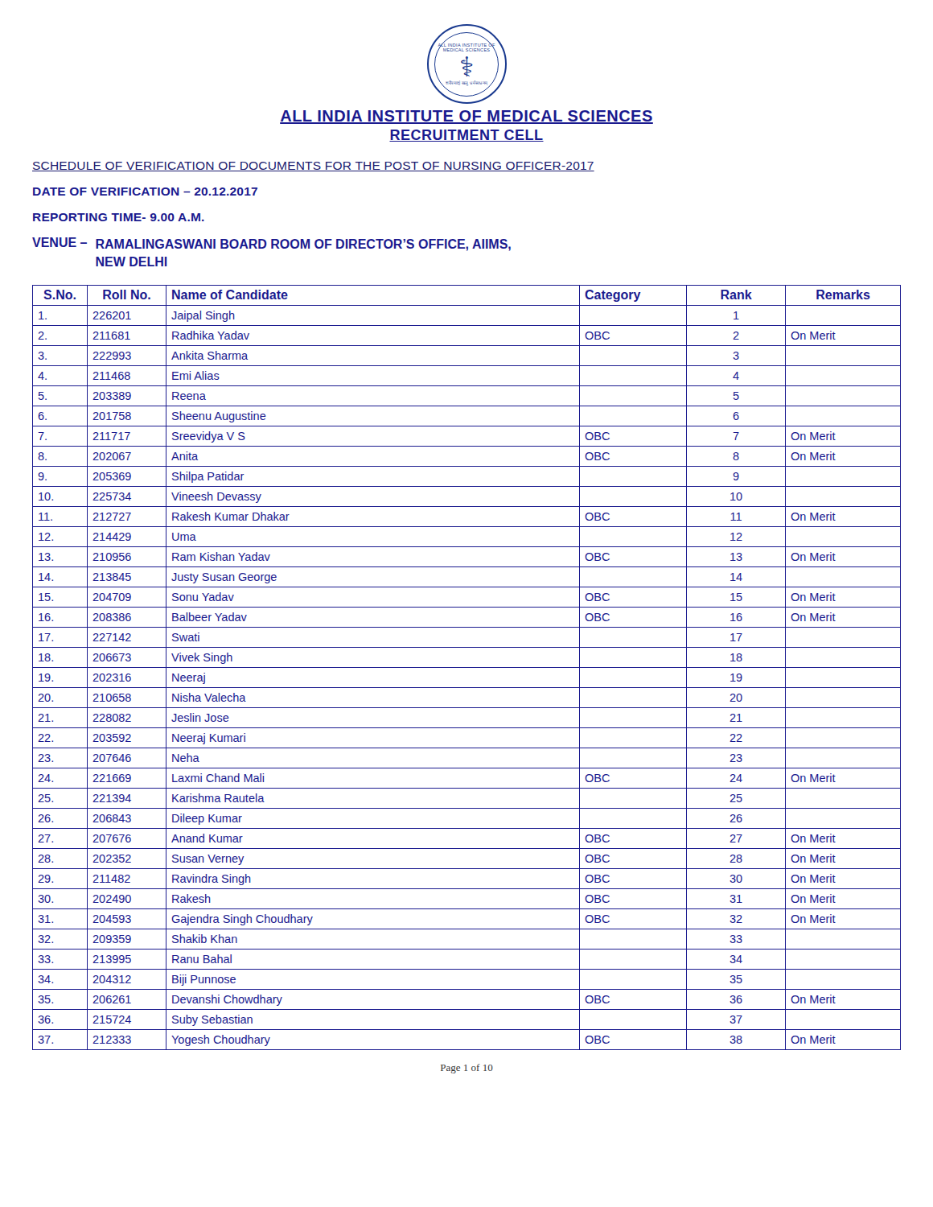ALL INDIA INSTITUTE OF MEDICAL SCIENCES
⚕
शरीरमाद्यं खलु धर्मसाधनम्
ALL INDIA INSTITUTE OF MEDICAL SCIENCES
RECRUITMENT CELL
SCHEDULE OF VERIFICATION OF DOCUMENTS FOR THE POST OF NURSING OFFICER-2017
DATE OF VERIFICATION – 20.12.2017
REPORTING TIME- 9.00 A.M.
VENUE –
RAMALINGASWANI BOARD ROOM OF DIRECTOR’S OFFICE, AIIMS,
NEW DELHI
| S.No. | Roll No. | Name of Candidate | Category | Rank | Remarks |
| --- | --- | --- | --- | --- | --- |
| 1. | 226201 | Jaipal Singh | | 1 | |
| 2. | 211681 | Radhika Yadav | OBC | 2 | On Merit |
| 3. | 222993 | Ankita Sharma | | 3 | |
| 4. | 211468 | Emi Alias | | 4 | |
| 5. | 203389 | Reena | | 5 | |
| 6. | 201758 | Sheenu Augustine | | 6 | |
| 7. | 211717 | Sreevidya V S | OBC | 7 | On Merit |
| 8. | 202067 | Anita | OBC | 8 | On Merit |
| 9. | 205369 | Shilpa Patidar | | 9 | |
| 10. | 225734 | Vineesh Devassy | | 10 | |
| 11. | 212727 | Rakesh Kumar Dhakar | OBC | 11 | On Merit |
| 12. | 214429 | Uma | | 12 | |
| 13. | 210956 | Ram Kishan Yadav | OBC | 13 | On Merit |
| 14. | 213845 | Justy Susan George | | 14 | |
| 15. | 204709 | Sonu Yadav | OBC | 15 | On Merit |
| 16. | 208386 | Balbeer Yadav | OBC | 16 | On Merit |
| 17. | 227142 | Swati | | 17 | |
| 18. | 206673 | Vivek Singh | | 18 | |
| 19. | 202316 | Neeraj | | 19 | |
| 20. | 210658 | Nisha Valecha | | 20 | |
| 21. | 228082 | Jeslin Jose | | 21 | |
| 22. | 203592 | Neeraj Kumari | | 22 | |
| 23. | 207646 | Neha | | 23 | |
| 24. | 221669 | Laxmi Chand Mali | OBC | 24 | On Merit |
| 25. | 221394 | Karishma Rautela | | 25 | |
| 26. | 206843 | Dileep Kumar | | 26 | |
| 27. | 207676 | Anand Kumar | OBC | 27 | On Merit |
| 28. | 202352 | Susan Verney | OBC | 28 | On Merit |
| 29. | 211482 | Ravindra Singh | OBC | 30 | On Merit |
| 30. | 202490 | Rakesh | OBC | 31 | On Merit |
| 31. | 204593 | Gajendra Singh Choudhary | OBC | 32 | On Merit |
| 32. | 209359 | Shakib Khan | | 33 | |
| 33. | 213995 | Ranu Bahal | | 34 | |
| 34. | 204312 | Biji Punnose | | 35 | |
| 35. | 206261 | Devanshi Chowdhary | OBC | 36 | On Merit |
| 36. | 215724 | Suby Sebastian | | 37 | |
| 37. | 212333 | Yogesh Choudhary | OBC | 38 | On Merit |
Page 1 of 10